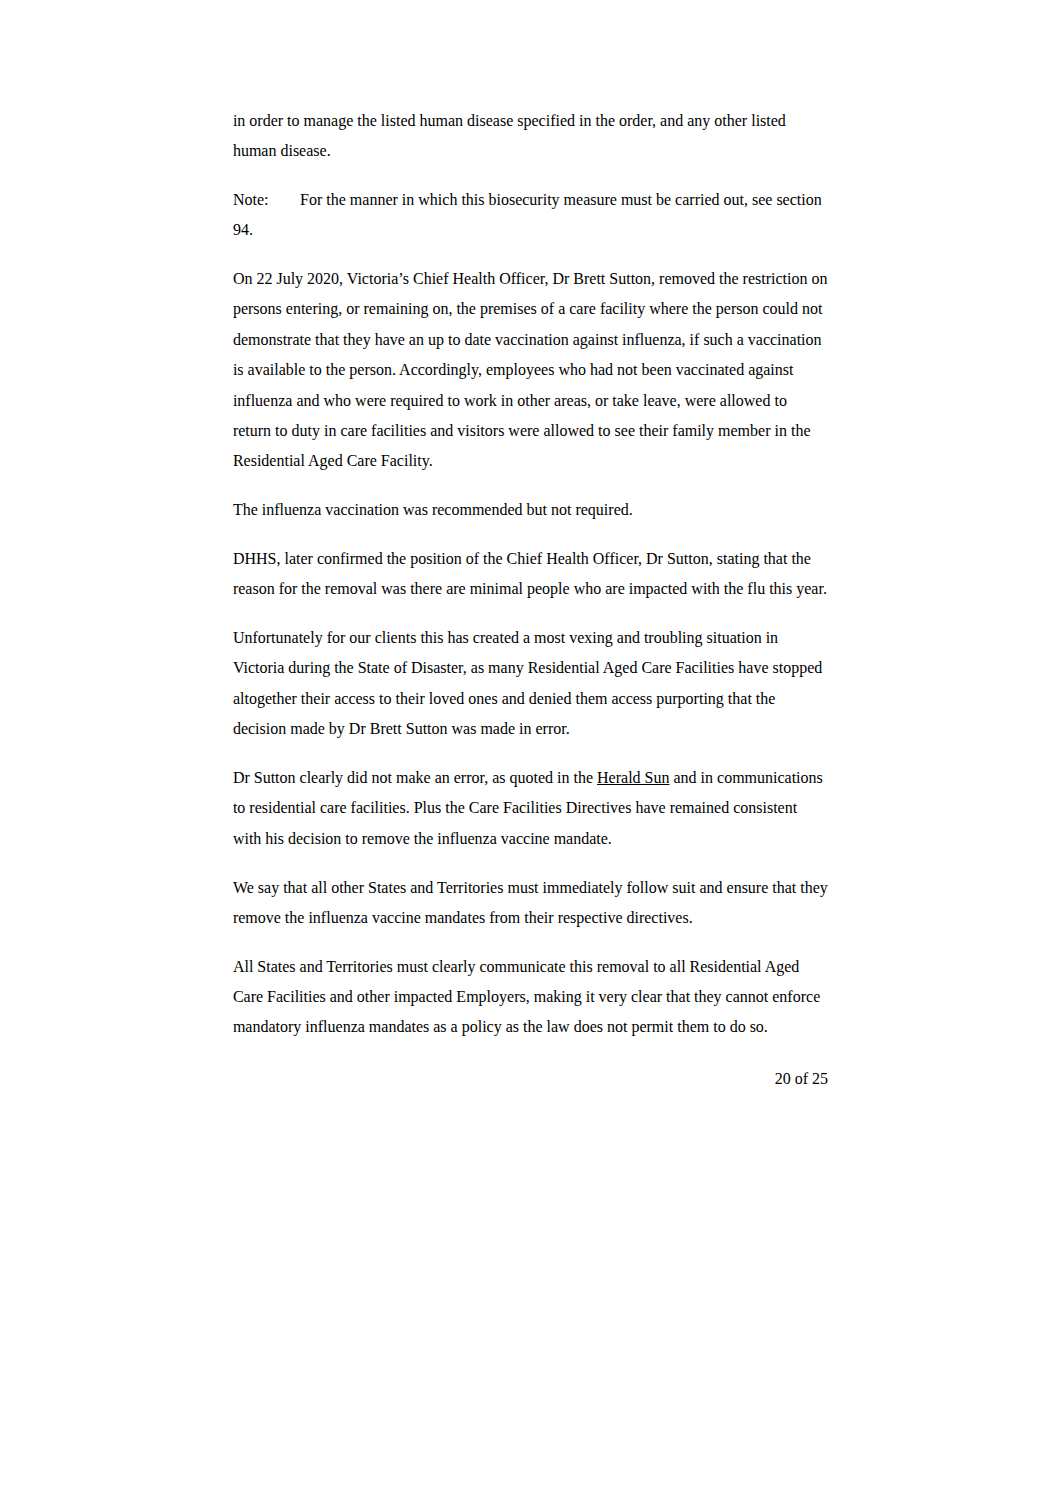in order to manage the listed human disease specified in the order, and any other listed human disease.
Note: For the manner in which this biosecurity measure must be carried out, see section 94.
On 22 July 2020, Victoria’s Chief Health Officer, Dr Brett Sutton, removed the restriction on persons entering, or remaining on, the premises of a care facility where the person could not demonstrate that they have an up to date vaccination against influenza, if such a vaccination is available to the person. Accordingly, employees who had not been vaccinated against influenza and who were required to work in other areas, or take leave, were allowed to return to duty in care facilities and visitors were allowed to see their family member in the Residential Aged Care Facility.
The influenza vaccination was recommended but not required.
DHHS, later confirmed the position of the Chief Health Officer, Dr Sutton, stating that the reason for the removal was there are minimal people who are impacted with the flu this year.
Unfortunately for our clients this has created a most vexing and troubling situation in Victoria during the State of Disaster, as many Residential Aged Care Facilities have stopped altogether their access to their loved ones and denied them access purporting that the decision made by Dr Brett Sutton was made in error.
Dr Sutton clearly did not make an error, as quoted in the Herald Sun and in communications to residential care facilities. Plus the Care Facilities Directives have remained consistent with his decision to remove the influenza vaccine mandate.
We say that all other States and Territories must immediately follow suit and ensure that they remove the influenza vaccine mandates from their respective directives.
All States and Territories must clearly communicate this removal to all Residential Aged Care Facilities and other impacted Employers, making it very clear that they cannot enforce mandatory influenza mandates as a policy as the law does not permit them to do so.
20 of 25